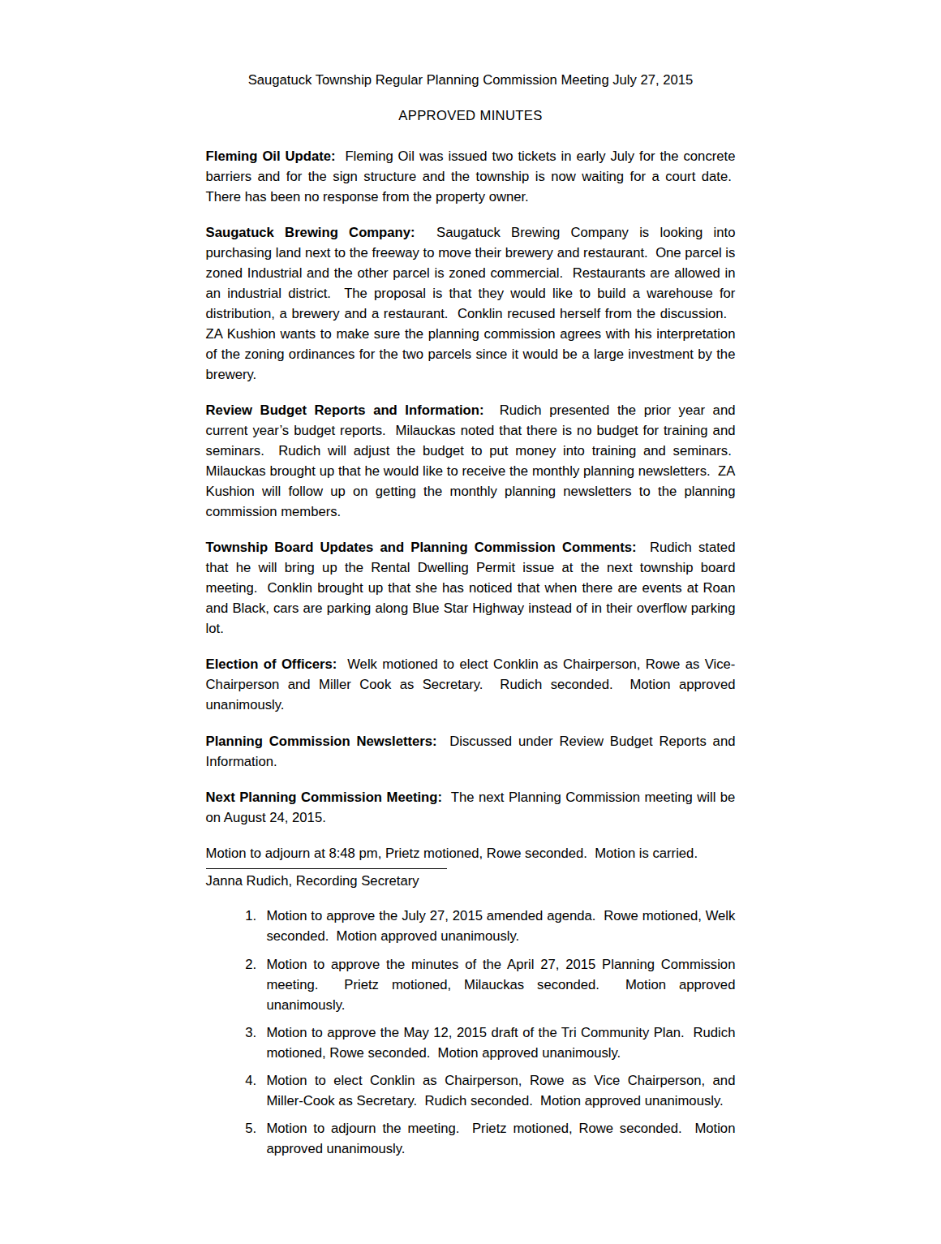Saugatuck Township Regular Planning Commission Meeting July 27, 2015
APPROVED MINUTES
Fleming Oil Update: Fleming Oil was issued two tickets in early July for the concrete barriers and for the sign structure and the township is now waiting for a court date. There has been no response from the property owner.
Saugatuck Brewing Company: Saugatuck Brewing Company is looking into purchasing land next to the freeway to move their brewery and restaurant. One parcel is zoned Industrial and the other parcel is zoned commercial. Restaurants are allowed in an industrial district. The proposal is that they would like to build a warehouse for distribution, a brewery and a restaurant. Conklin recused herself from the discussion. ZA Kushion wants to make sure the planning commission agrees with his interpretation of the zoning ordinances for the two parcels since it would be a large investment by the brewery.
Review Budget Reports and Information: Rudich presented the prior year and current year’s budget reports. Milauckas noted that there is no budget for training and seminars. Rudich will adjust the budget to put money into training and seminars. Milauckas brought up that he would like to receive the monthly planning newsletters. ZA Kushion will follow up on getting the monthly planning newsletters to the planning commission members.
Township Board Updates and Planning Commission Comments: Rudich stated that he will bring up the Rental Dwelling Permit issue at the next township board meeting. Conklin brought up that she has noticed that when there are events at Roan and Black, cars are parking along Blue Star Highway instead of in their overflow parking lot.
Election of Officers: Welk motioned to elect Conklin as Chairperson, Rowe as Vice-Chairperson and Miller Cook as Secretary. Rudich seconded. Motion approved unanimously.
Planning Commission Newsletters: Discussed under Review Budget Reports and Information.
Next Planning Commission Meeting: The next Planning Commission meeting will be on August 24, 2015.
Motion to adjourn at 8:48 pm, Prietz motioned, Rowe seconded. Motion is carried.
Janna Rudich, Recording Secretary
Motion to approve the July 27, 2015 amended agenda. Rowe motioned, Welk seconded. Motion approved unanimously.
Motion to approve the minutes of the April 27, 2015 Planning Commission meeting. Prietz motioned, Milauckas seconded. Motion approved unanimously.
Motion to approve the May 12, 2015 draft of the Tri Community Plan. Rudich motioned, Rowe seconded. Motion approved unanimously.
Motion to elect Conklin as Chairperson, Rowe as Vice Chairperson, and Miller-Cook as Secretary. Rudich seconded. Motion approved unanimously.
Motion to adjourn the meeting. Prietz motioned, Rowe seconded. Motion approved unanimously.